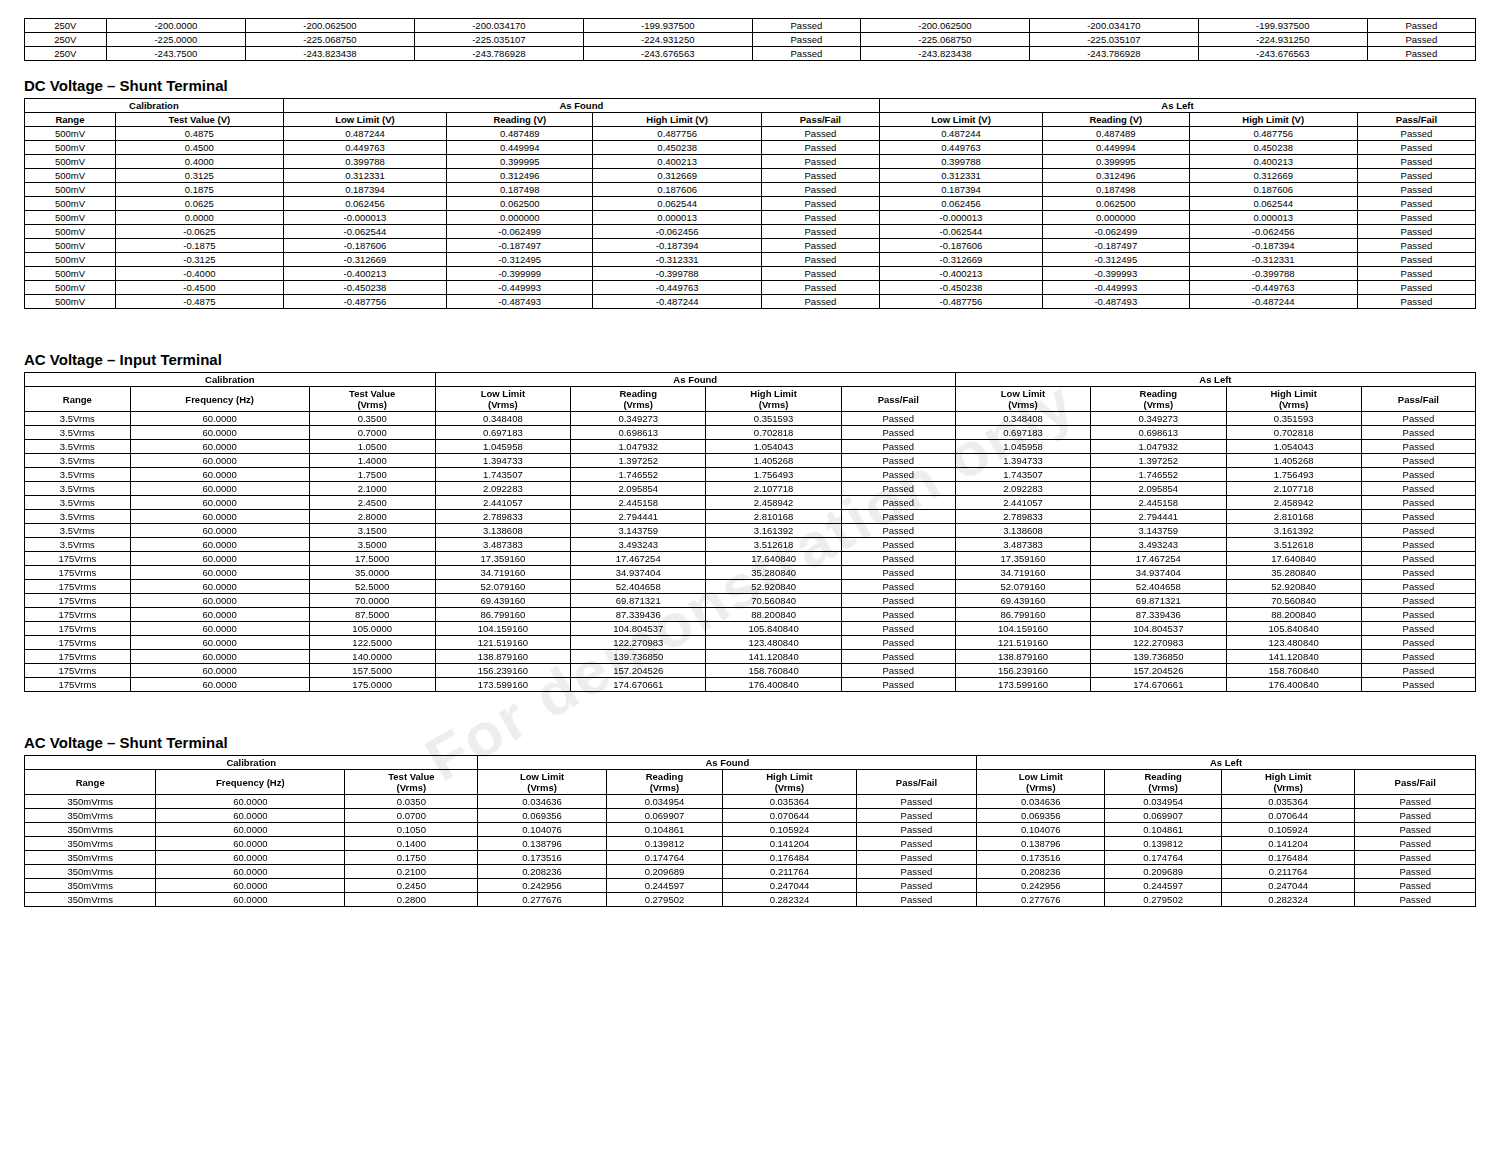For demonstration only
| 250V | -200.0000 | -200.062500 | -200.034170 | -199.937500 | Passed | -200.062500 | -200.034170 | -199.937500 | Passed |
| 250V | -225.0000 | -225.068750 | -225.035107 | -224.931250 | Passed | -225.068750 | -225.035107 | -224.931250 | Passed |
| 250V | -243.7500 | -243.823438 | -243.786928 | -243.676563 | Passed | -243.823438 | -243.786928 | -243.676563 | Passed |
DC Voltage – Shunt Terminal
| Calibration | As Found | As Left |
| --- | --- | --- |
| Range | Test Value (V) | Low Limit (V) | Reading (V) | High Limit (V) | Pass/Fail | Low Limit (V) | Reading (V) | High Limit (V) | Pass/Fail |
| 500mV | 0.4875 | 0.487244 | 0.487489 | 0.487756 | Passed | 0.487244 | 0.487489 | 0.487756 | Passed |
| 500mV | 0.4500 | 0.449763 | 0.449994 | 0.450238 | Passed | 0.449763 | 0.449994 | 0.450238 | Passed |
| 500mV | 0.4000 | 0.399788 | 0.399995 | 0.400213 | Passed | 0.399788 | 0.399995 | 0.400213 | Passed |
| 500mV | 0.3125 | 0.312331 | 0.312496 | 0.312669 | Passed | 0.312331 | 0.312496 | 0.312669 | Passed |
| 500mV | 0.1875 | 0.187394 | 0.187498 | 0.187606 | Passed | 0.187394 | 0.187498 | 0.187606 | Passed |
| 500mV | 0.0625 | 0.062456 | 0.062500 | 0.062544 | Passed | 0.062456 | 0.062500 | 0.062544 | Passed |
| 500mV | 0.0000 | -0.000013 | 0.000000 | 0.000013 | Passed | -0.000013 | 0.000000 | 0.000013 | Passed |
| 500mV | -0.0625 | -0.062544 | -0.062499 | -0.062456 | Passed | -0.062544 | -0.062499 | -0.062456 | Passed |
| 500mV | -0.1875 | -0.187606 | -0.187497 | -0.187394 | Passed | -0.187606 | -0.187497 | -0.187394 | Passed |
| 500mV | -0.3125 | -0.312669 | -0.312495 | -0.312331 | Passed | -0.312669 | -0.312495 | -0.312331 | Passed |
| 500mV | -0.4000 | -0.400213 | -0.399999 | -0.399788 | Passed | -0.400213 | -0.399993 | -0.399788 | Passed |
| 500mV | -0.4500 | -0.450238 | -0.449993 | -0.449763 | Passed | -0.450238 | -0.449993 | -0.449763 | Passed |
| 500mV | -0.4875 | -0.487756 | -0.487493 | -0.487244 | Passed | -0.487756 | -0.487493 | -0.487244 | Passed |
AC Voltage – Input Terminal
| Calibration | As Found | As Left |
| --- | --- | --- |
| Range | Frequency (Hz) | Test Value (Vrms) | Low Limit (Vrms) | Reading (Vrms) | High Limit (Vrms) | Pass/Fail | Low Limit (Vrms) | Reading (Vrms) | High Limit (Vrms) | Pass/Fail |
| 3.5Vrms | 60.0000 | 0.3500 | 0.348408 | 0.349273 | 0.351593 | Passed | 0.348408 | 0.349273 | 0.351593 | Passed |
| 3.5Vrms | 60.0000 | 0.7000 | 0.697183 | 0.698613 | 0.702818 | Passed | 0.697183 | 0.698613 | 0.702818 | Passed |
| 3.5Vrms | 60.0000 | 1.0500 | 1.045958 | 1.047932 | 1.054043 | Passed | 1.045958 | 1.047932 | 1.054043 | Passed |
| 3.5Vrms | 60.0000 | 1.4000 | 1.394733 | 1.397252 | 1.405268 | Passed | 1.394733 | 1.397252 | 1.405268 | Passed |
| 3.5Vrms | 60.0000 | 1.7500 | 1.743507 | 1.746552 | 1.756493 | Passed | 1.743507 | 1.746552 | 1.756493 | Passed |
| 3.5Vrms | 60.0000 | 2.1000 | 2.092283 | 2.095854 | 2.107718 | Passed | 2.092283 | 2.095854 | 2.107718 | Passed |
| 3.5Vrms | 60.0000 | 2.4500 | 2.441057 | 2.445158 | 2.458942 | Passed | 2.441057 | 2.445158 | 2.458942 | Passed |
| 3.5Vrms | 60.0000 | 2.8000 | 2.789833 | 2.794441 | 2.810168 | Passed | 2.789833 | 2.794441 | 2.810168 | Passed |
| 3.5Vrms | 60.0000 | 3.1500 | 3.138608 | 3.143759 | 3.161392 | Passed | 3.138608 | 3.143759 | 3.161392 | Passed |
| 3.5Vrms | 60.0000 | 3.5000 | 3.487383 | 3.493243 | 3.512618 | Passed | 3.487383 | 3.493243 | 3.512618 | Passed |
| 175Vrms | 60.0000 | 17.5000 | 17.359160 | 17.467254 | 17.640840 | Passed | 17.359160 | 17.467254 | 17.640840 | Passed |
| 175Vrms | 60.0000 | 35.0000 | 34.719160 | 34.937404 | 35.280840 | Passed | 34.719160 | 34.937404 | 35.280840 | Passed |
| 175Vrms | 60.0000 | 52.5000 | 52.079160 | 52.404658 | 52.920840 | Passed | 52.079160 | 52.404658 | 52.920840 | Passed |
| 175Vrms | 60.0000 | 70.0000 | 69.439160 | 69.871321 | 70.560840 | Passed | 69.439160 | 69.871321 | 70.560840 | Passed |
| 175Vrms | 60.0000 | 87.5000 | 86.799160 | 87.339436 | 88.200840 | Passed | 86.799160 | 87.339436 | 88.200840 | Passed |
| 175Vrms | 60.0000 | 105.0000 | 104.159160 | 104.804537 | 105.840840 | Passed | 104.159160 | 104.804537 | 105.840840 | Passed |
| 175Vrms | 60.0000 | 122.5000 | 121.519160 | 122.270983 | 123.480840 | Passed | 121.519160 | 122.270983 | 123.480840 | Passed |
| 175Vrms | 60.0000 | 140.0000 | 138.879160 | 139.736850 | 141.120840 | Passed | 138.879160 | 139.736850 | 141.120840 | Passed |
| 175Vrms | 60.0000 | 157.5000 | 156.239160 | 157.204526 | 158.760840 | Passed | 156.239160 | 157.204526 | 158.760840 | Passed |
| 175Vrms | 60.0000 | 175.0000 | 173.599160 | 174.670661 | 176.400840 | Passed | 173.599160 | 174.670661 | 176.400840 | Passed |
AC Voltage – Shunt Terminal
| Calibration | As Found | As Left |
| --- | --- | --- |
| Range | Frequency (Hz) | Test Value (Vrms) | Low Limit (Vrms) | Reading (Vrms) | High Limit (Vrms) | Pass/Fail | Low Limit (Vrms) | Reading (Vrms) | High Limit (Vrms) | Pass/Fail |
| 350mVrms | 60.0000 | 0.0350 | 0.034636 | 0.034954 | 0.035364 | Passed | 0.034636 | 0.034954 | 0.035364 | Passed |
| 350mVrms | 60.0000 | 0.0700 | 0.069356 | 0.069907 | 0.070644 | Passed | 0.069356 | 0.069907 | 0.070644 | Passed |
| 350mVrms | 60.0000 | 0.1050 | 0.104076 | 0.104861 | 0.105924 | Passed | 0.104076 | 0.104861 | 0.105924 | Passed |
| 350mVrms | 60.0000 | 0.1400 | 0.138796 | 0.139812 | 0.141204 | Passed | 0.138796 | 0.139812 | 0.141204 | Passed |
| 350mVrms | 60.0000 | 0.1750 | 0.173516 | 0.174764 | 0.176484 | Passed | 0.173516 | 0.174764 | 0.176484 | Passed |
| 350mVrms | 60.0000 | 0.2100 | 0.208236 | 0.209689 | 0.211764 | Passed | 0.208236 | 0.209689 | 0.211764 | Passed |
| 350mVrms | 60.0000 | 0.2450 | 0.242956 | 0.244597 | 0.247044 | Passed | 0.242956 | 0.244597 | 0.247044 | Passed |
| 350mVrms | 60.0000 | 0.2800 | 0.277676 | 0.279502 | 0.282324 | Passed | 0.277676 | 0.279502 | 0.282324 | Passed |